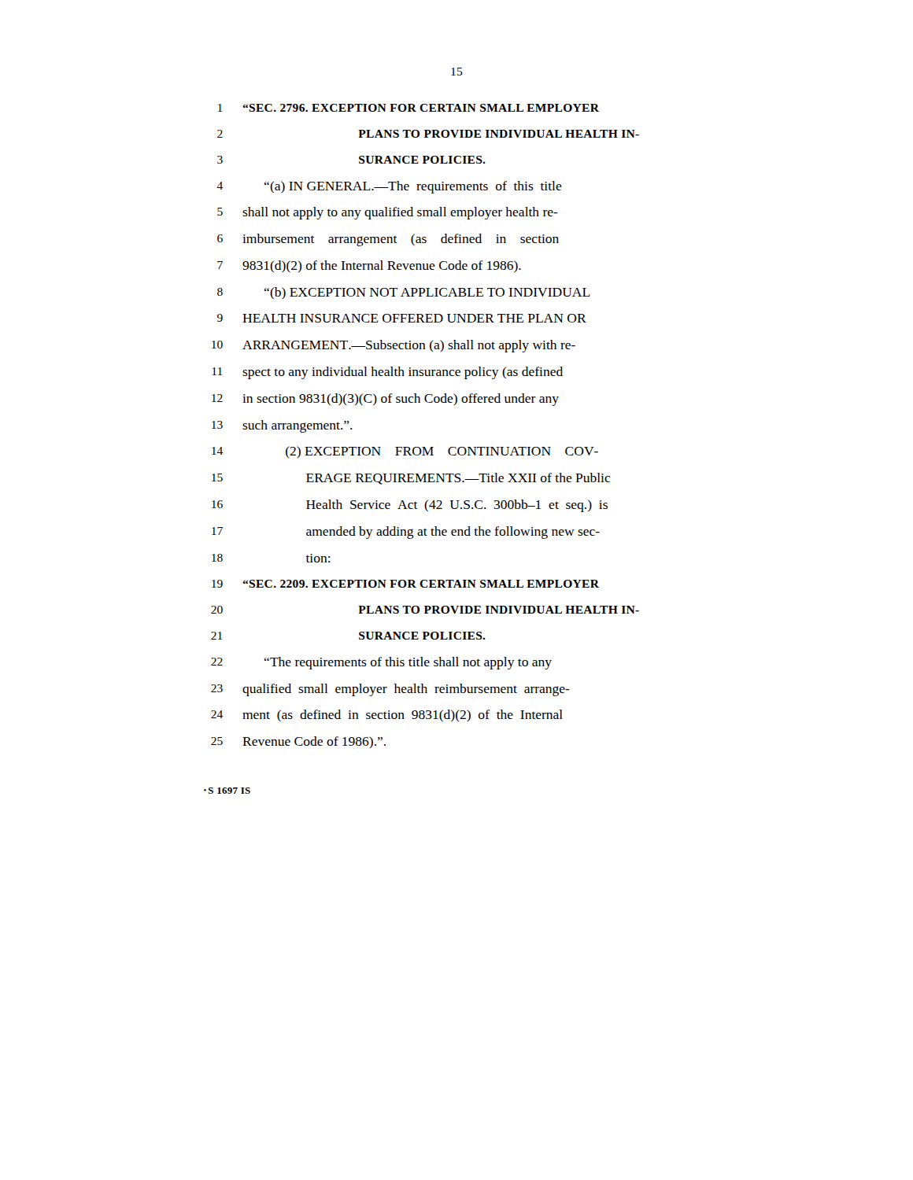15
“SEC. 2796. EXCEPTION FOR CERTAIN SMALL EMPLOYER
PLANS TO PROVIDE INDIVIDUAL HEALTH IN-
SURANCE POLICIES.
“(a) IN GENERAL.—The requirements of this title
shall not apply to any qualified small employer health re-
imbursement arrangement (as defined in section
9831(d)(2) of the Internal Revenue Code of 1986).
“(b) EXCEPTION NOT APPLICABLE TO INDIVIDUAL
HEALTH INSURANCE OFFERED UNDER THE PLAN OR
ARRANGEMENT.—Subsection (a) shall not apply with re-
spect to any individual health insurance policy (as defined
in section 9831(d)(3)(C) of such Code) offered under any
such arrangement.”.
(2) EXCEPTION FROM CONTINUATION COV-
ERAGE REQUIREMENTS.—Title XXII of the Public
Health Service Act (42 U.S.C. 300bb–1 et seq.) is
amended by adding at the end the following new sec-
tion:
“SEC. 2209. EXCEPTION FOR CERTAIN SMALL EMPLOYER
PLANS TO PROVIDE INDIVIDUAL HEALTH IN-
SURANCE POLICIES.
“The requirements of this title shall not apply to any
qualified small employer health reimbursement arrange-
ment (as defined in section 9831(d)(2) of the Internal
Revenue Code of 1986).”.
•S 1697 IS